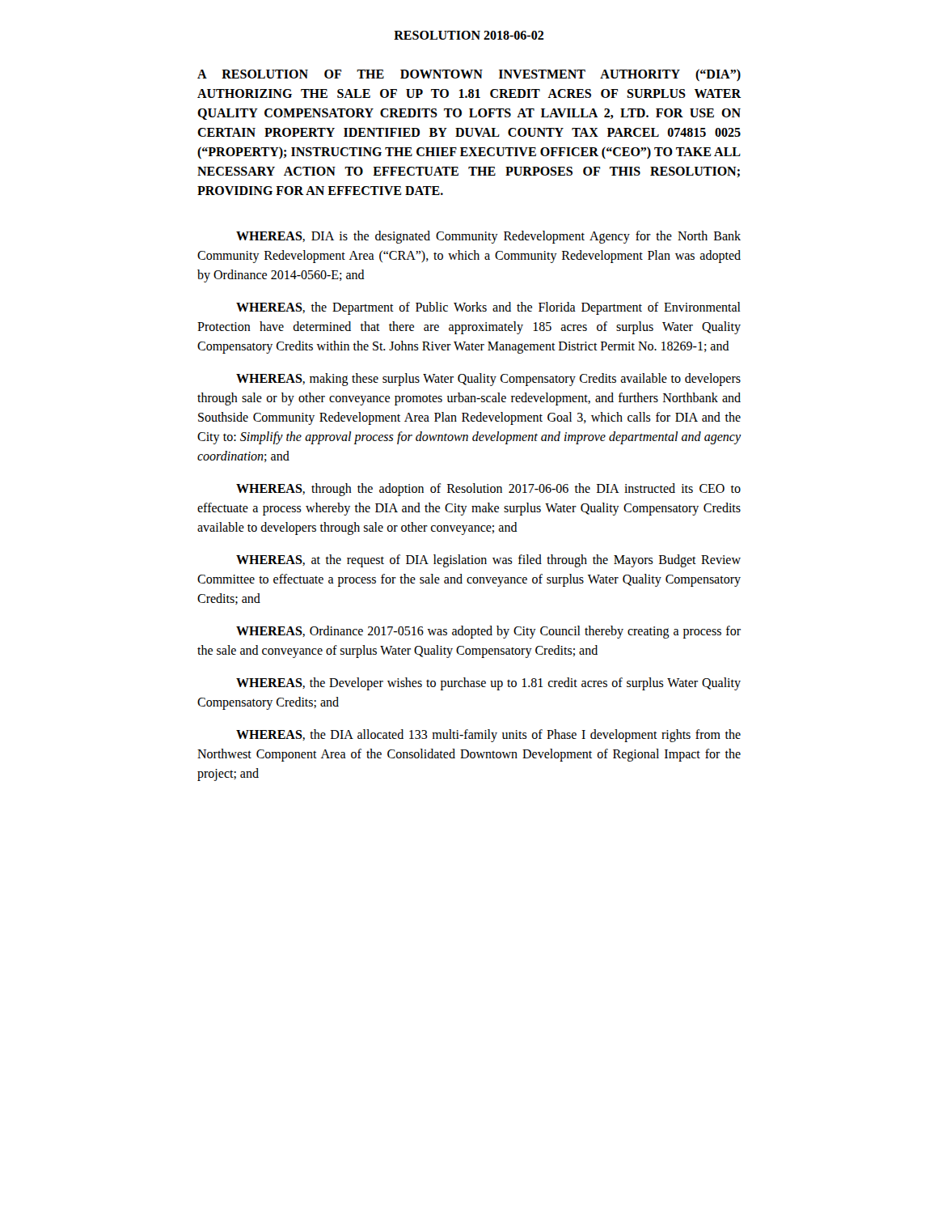RESOLUTION 2018-06-02
A RESOLUTION OF THE DOWNTOWN INVESTMENT AUTHORITY (“DIA”) AUTHORIZING THE SALE OF UP TO 1.81 CREDIT ACRES OF SURPLUS WATER QUALITY COMPENSATORY CREDITS TO LOFTS AT LAVILLA 2, LTD. FOR USE ON CERTAIN PROPERTY IDENTIFIED BY DUVAL COUNTY TAX PARCEL 074815 0025 (“PROPERTY); INSTRUCTING THE CHIEF EXECUTIVE OFFICER (“CEO”) TO TAKE ALL NECESSARY ACTION TO EFFECTUATE THE PURPOSES OF THIS RESOLUTION; PROVIDING FOR AN EFFECTIVE DATE.
WHEREAS, DIA is the designated Community Redevelopment Agency for the North Bank Community Redevelopment Area (“CRA”), to which a Community Redevelopment Plan was adopted by Ordinance 2014-0560-E; and
WHEREAS, the Department of Public Works and the Florida Department of Environmental Protection have determined that there are approximately 185 acres of surplus Water Quality Compensatory Credits within the St. Johns River Water Management District Permit No. 18269-1; and
WHEREAS, making these surplus Water Quality Compensatory Credits available to developers through sale or by other conveyance promotes urban-scale redevelopment, and furthers Northbank and Southside Community Redevelopment Area Plan Redevelopment Goal 3, which calls for DIA and the City to: Simplify the approval process for downtown development and improve departmental and agency coordination; and
WHEREAS, through the adoption of Resolution 2017-06-06 the DIA instructed its CEO to effectuate a process whereby the DIA and the City make surplus Water Quality Compensatory Credits available to developers through sale or other conveyance; and
WHEREAS, at the request of DIA legislation was filed through the Mayors Budget Review Committee to effectuate a process for the sale and conveyance of surplus Water Quality Compensatory Credits; and
WHEREAS, Ordinance 2017-0516 was adopted by City Council thereby creating a process for the sale and conveyance of surplus Water Quality Compensatory Credits; and
WHEREAS, the Developer wishes to purchase up to 1.81 credit acres of surplus Water Quality Compensatory Credits; and
WHEREAS, the DIA allocated 133 multi-family units of Phase I development rights from the Northwest Component Area of the Consolidated Downtown Development of Regional Impact for the project; and